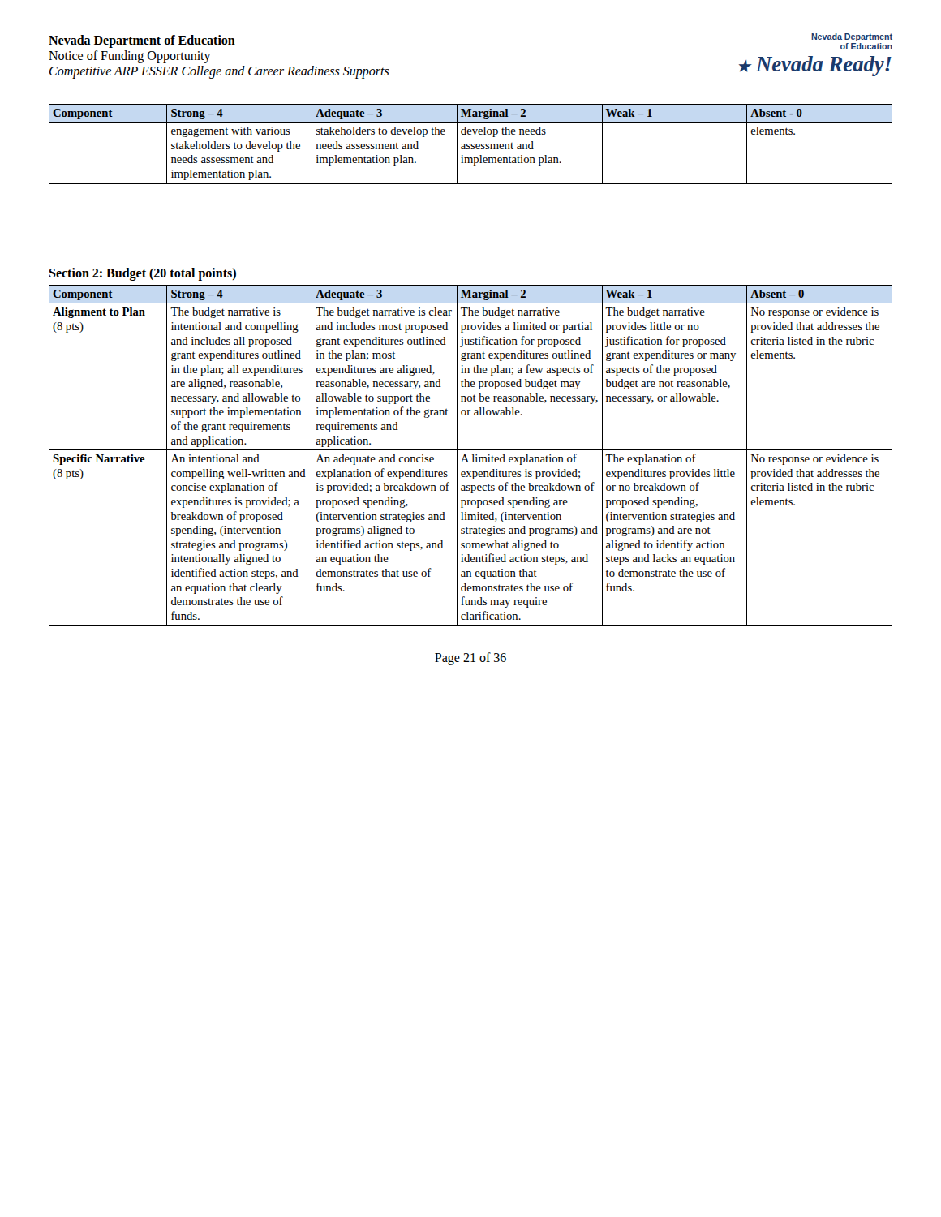Nevada Department of Education
Notice of Funding Opportunity
Competitive ARP ESSER College and Career Readiness Supports
Nevada Department
of Education
★ Nevada Ready!
| Component | Strong – 4 | Adequate – 3 | Marginal – 2 | Weak – 1 | Absent - 0 |
| --- | --- | --- | --- | --- | --- |
| | engagement with various stakeholders to develop the needs assessment and implementation plan. | stakeholders to develop the needs assessment and implementation plan. | develop the needs assessment and implementation plan. | | elements. |
Section 2: Budget (20 total points)
| Component | Strong – 4 | Adequate – 3 | Marginal – 2 | Weak – 1 | Absent – 0 |
| --- | --- | --- | --- | --- | --- |
| Alignment to Plan (8 pts) | The budget narrative is intentional and compelling and includes all proposed grant expenditures outlined in the plan; all expenditures are aligned, reasonable, necessary, and allowable to support the implementation of the grant requirements and application. | The budget narrative is clear and includes most proposed grant expenditures outlined in the plan; most expenditures are aligned, reasonable, necessary, and allowable to support the implementation of the grant requirements and application. | The budget narrative provides a limited or partial justification for proposed grant expenditures outlined in the plan; a few aspects of the proposed budget may not be reasonable, necessary, or allowable. | The budget narrative provides little or no justification for proposed grant expenditures or many aspects of the proposed budget are not reasonable, necessary, or allowable. | No response or evidence is provided that addresses the criteria listed in the rubric elements. |
| Specific Narrative (8 pts) | An intentional and compelling well-written and concise explanation of expenditures is provided; a breakdown of proposed spending, (intervention strategies and programs) intentionally aligned to identified action steps, and an equation that clearly demonstrates the use of funds. | An adequate and concise explanation of expenditures is provided; a breakdown of proposed spending, (intervention strategies and programs) aligned to identified action steps, and an equation the demonstrates that use of funds. | A limited explanation of expenditures is provided; aspects of the breakdown of proposed spending are limited, (intervention strategies and programs) and somewhat aligned to identified action steps, and an equation that demonstrates the use of funds may require clarification. | The explanation of expenditures provides little or no breakdown of proposed spending, (intervention strategies and programs) and are not aligned to identify action steps and lacks an equation to demonstrate the use of funds. | No response or evidence is provided that addresses the criteria listed in the rubric elements. |
Page 21 of 36